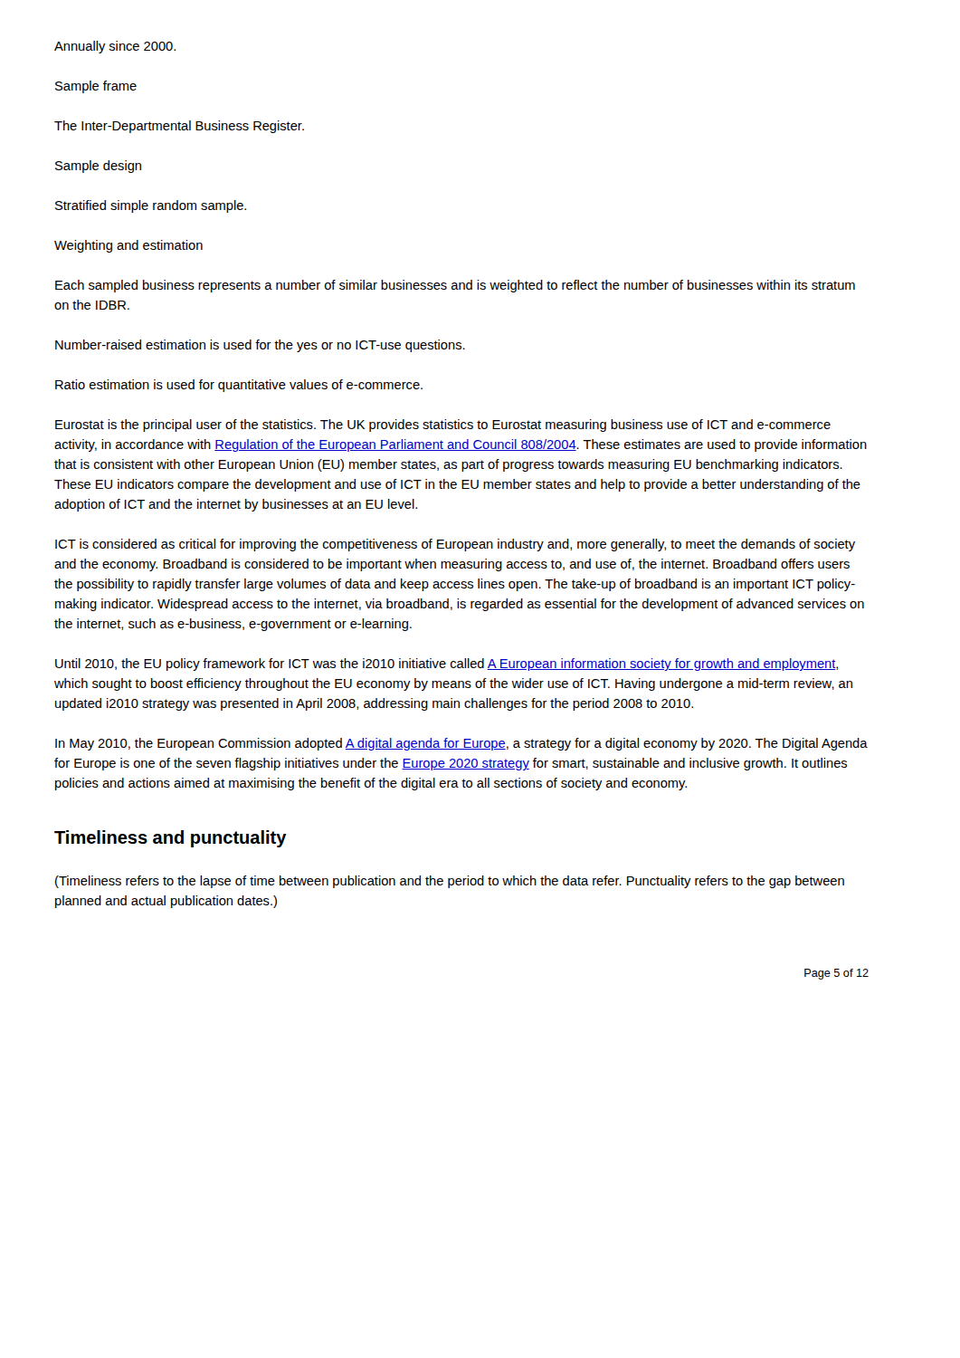Annually since 2000.
Sample frame
The Inter-Departmental Business Register.
Sample design
Stratified simple random sample.
Weighting and estimation
Each sampled business represents a number of similar businesses and is weighted to reflect the number of businesses within its stratum on the IDBR.
Number-raised estimation is used for the yes or no ICT-use questions.
Ratio estimation is used for quantitative values of e-commerce.
Eurostat is the principal user of the statistics. The UK provides statistics to Eurostat measuring business use of ICT and e-commerce activity, in accordance with Regulation of the European Parliament and Council 808/2004. These estimates are used to provide information that is consistent with other European Union (EU) member states, as part of progress towards measuring EU benchmarking indicators. These EU indicators compare the development and use of ICT in the EU member states and help to provide a better understanding of the adoption of ICT and the internet by businesses at an EU level.
ICT is considered as critical for improving the competitiveness of European industry and, more generally, to meet the demands of society and the economy. Broadband is considered to be important when measuring access to, and use of, the internet. Broadband offers users the possibility to rapidly transfer large volumes of data and keep access lines open. The take-up of broadband is an important ICT policy-making indicator. Widespread access to the internet, via broadband, is regarded as essential for the development of advanced services on the internet, such as e-business, e-government or e-learning.
Until 2010, the EU policy framework for ICT was the i2010 initiative called A European information society for growth and employment, which sought to boost efficiency throughout the EU economy by means of the wider use of ICT. Having undergone a mid-term review, an updated i2010 strategy was presented in April 2008, addressing main challenges for the period 2008 to 2010.
In May 2010, the European Commission adopted A digital agenda for Europe, a strategy for a digital economy by 2020. The Digital Agenda for Europe is one of the seven flagship initiatives under the Europe 2020 strategy for smart, sustainable and inclusive growth. It outlines policies and actions aimed at maximising the benefit of the digital era to all sections of society and economy.
Timeliness and punctuality
(Timeliness refers to the lapse of time between publication and the period to which the data refer. Punctuality refers to the gap between planned and actual publication dates.)
Page 5 of 12